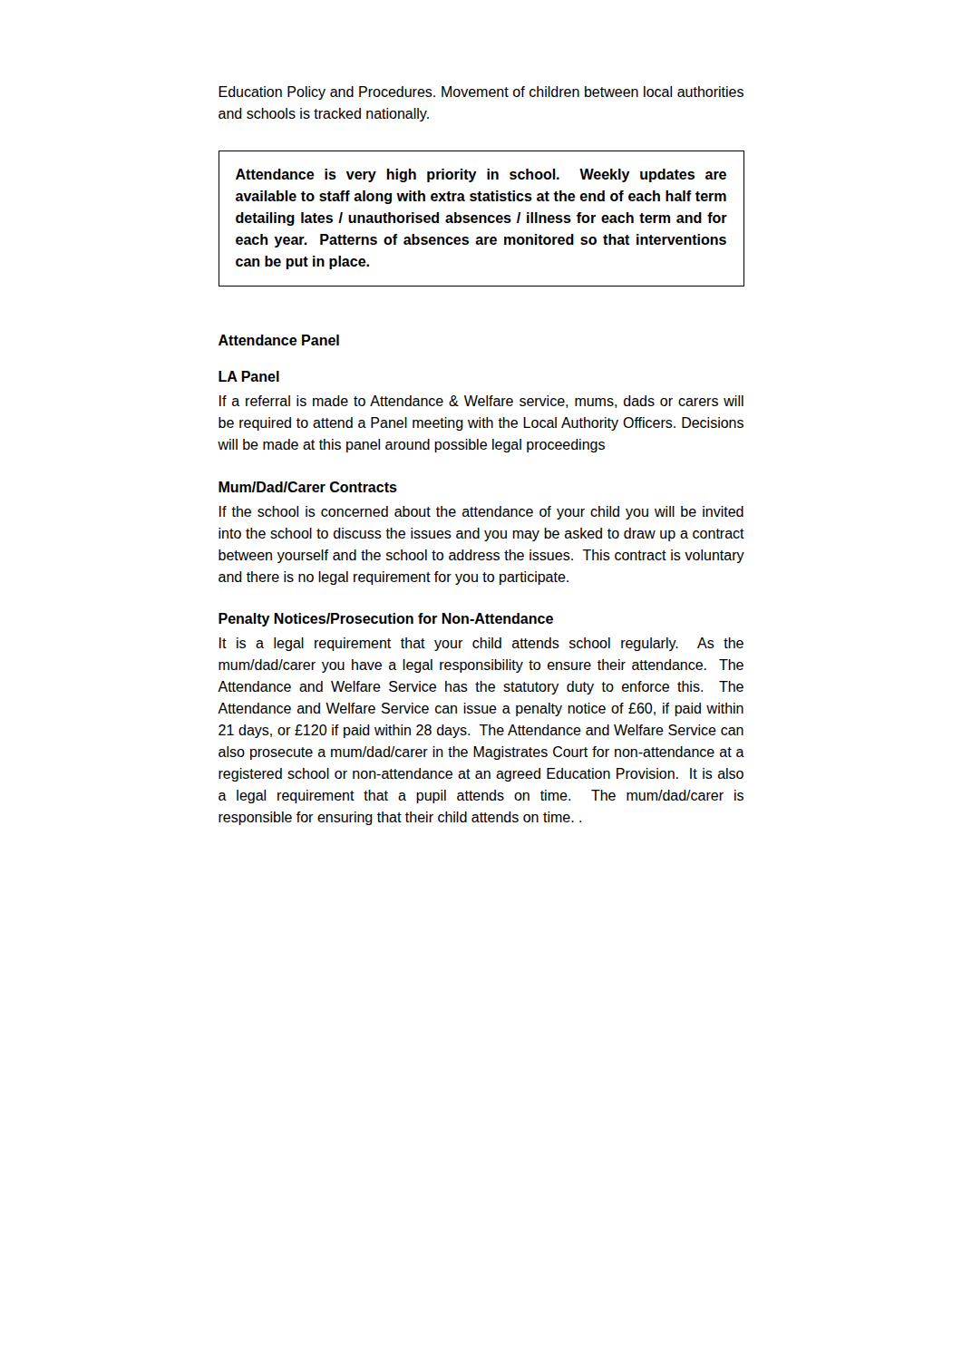Education Policy and Procedures. Movement of children between local authorities and schools is tracked nationally.
Attendance is very high priority in school. Weekly updates are available to staff along with extra statistics at the end of each half term detailing lates / unauthorised absences / illness for each term and for each year. Patterns of absences are monitored so that interventions can be put in place.
Attendance Panel
LA Panel
If a referral is made to Attendance & Welfare service, mums, dads or carers will be required to attend a Panel meeting with the Local Authority Officers. Decisions will be made at this panel around possible legal proceedings
Mum/Dad/Carer Contracts
If the school is concerned about the attendance of your child you will be invited into the school to discuss the issues and you may be asked to draw up a contract between yourself and the school to address the issues. This contract is voluntary and there is no legal requirement for you to participate.
Penalty Notices/Prosecution for Non-Attendance
It is a legal requirement that your child attends school regularly. As the mum/dad/carer you have a legal responsibility to ensure their attendance. The Attendance and Welfare Service has the statutory duty to enforce this. The Attendance and Welfare Service can issue a penalty notice of £60, if paid within 21 days, or £120 if paid within 28 days. The Attendance and Welfare Service can also prosecute a mum/dad/carer in the Magistrates Court for non-attendance at a registered school or non-attendance at an agreed Education Provision. It is also a legal requirement that a pupil attends on time. The mum/dad/carer is responsible for ensuring that their child attends on time. .